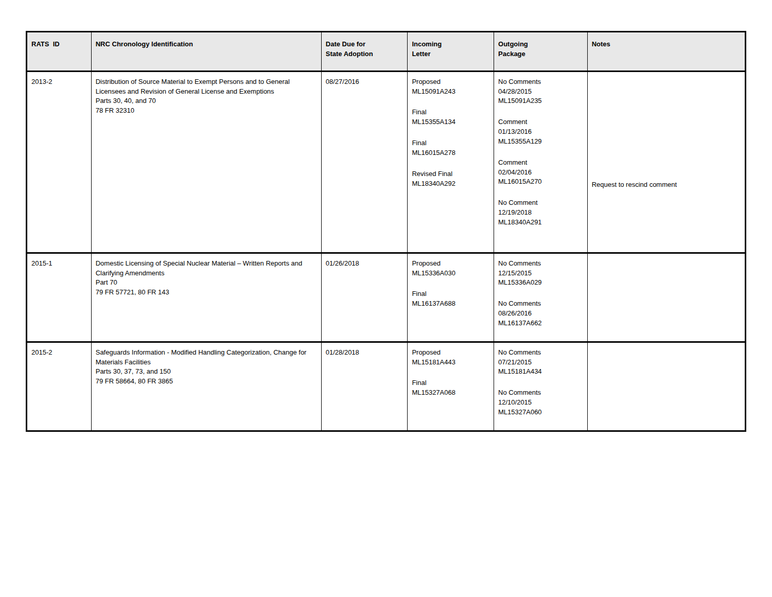| RATS ID | NRC Chronology Identification | Date Due for State Adoption | Incoming Letter | Outgoing Package | Notes |
| --- | --- | --- | --- | --- | --- |
| 2013-2 | Distribution of Source Material to Exempt Persons and to General Licensees and Revision of General License and Exemptions Parts 30, 40, and 70 78 FR 32310 | 08/27/2016 | Proposed ML15091A243 Final ML15355A134 Final ML16015A278 Revised Final ML18340A292 | No Comments 04/28/2015 ML15091A235 Comment 01/13/2016 ML15355A129 Comment 02/04/2016 ML16015A270 No Comment 12/19/2018 ML18340A291 | Request to rescind comment |
| 2015-1 | Domestic Licensing of Special Nuclear Material – Written Reports and Clarifying Amendments Part 70 79 FR 57721, 80 FR 143 | 01/26/2018 | Proposed ML15336A030 Final ML16137A688 | No Comments 12/15/2015 ML15336A029 No Comments 08/26/2016 ML16137A662 | |
| 2015-2 | Safeguards Information - Modified Handling Categorization, Change for Materials Facilities Parts 30, 37, 73, and 150 79 FR 58664, 80 FR 3865 | 01/28/2018 | Proposed ML15181A443 Final ML15327A068 | No Comments 07/21/2015 ML15181A434 No Comments 12/10/2015 ML15327A060 | |